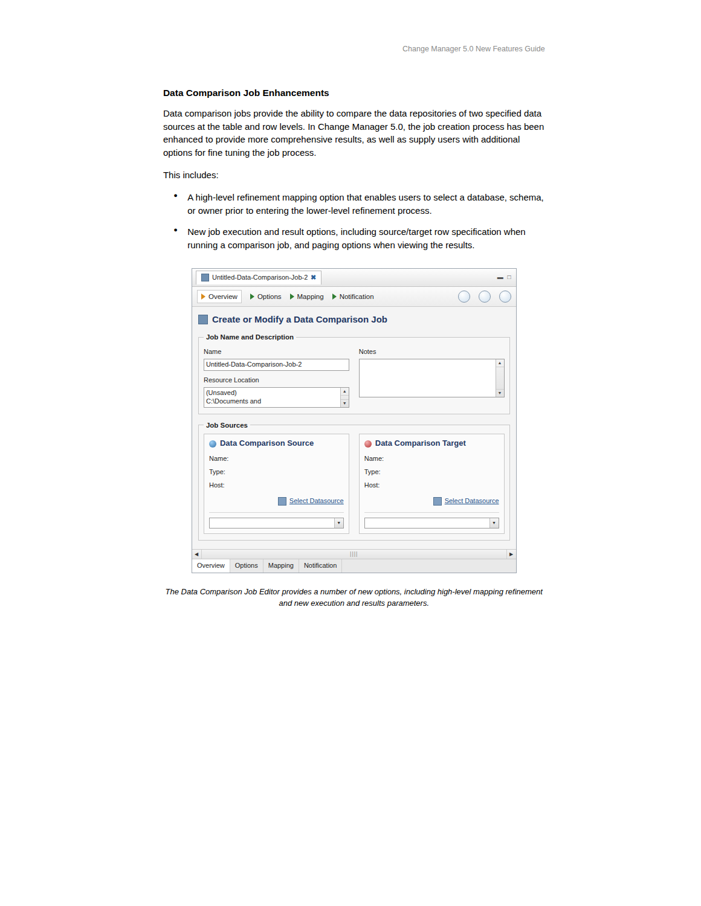Change Manager 5.0 New Features Guide
Data Comparison Job Enhancements
Data comparison jobs provide the ability to compare the data repositories of two specified data sources at the table and row levels. In Change Manager 5.0, the job creation process has been enhanced to provide more comprehensive results, as well as supply users with additional options for fine tuning the job process.
This includes:
A high-level refinement mapping option that enables users to select a database, schema, or owner prior to entering the lower-level refinement process.
New job execution and result options, including source/target row specification when running a comparison job, and paging options when viewing the results.
Untitled-Data-Comparison-Job-2 ✖
▬ □
Overview
Options
Mapping
Notification
Create or Modify a Data Comparison Job
Job Name and Description
Name
Untitled-Data-Comparison-Job-2
Resource Location
(Unsaved)
C:\Documents and
▲
▼
Notes
▲
▼
Job Sources
Data Comparison Source
Name:
Type:
Host:
Select Datasource
▼
Data Comparison Target
Name:
Type:
Host:
Select Datasource
▼
◀
||||
▶
Overview Options Mapping Notification
The Data Comparison Job Editor provides a number of new options, including high-level mapping refinement and new execution and results parameters.